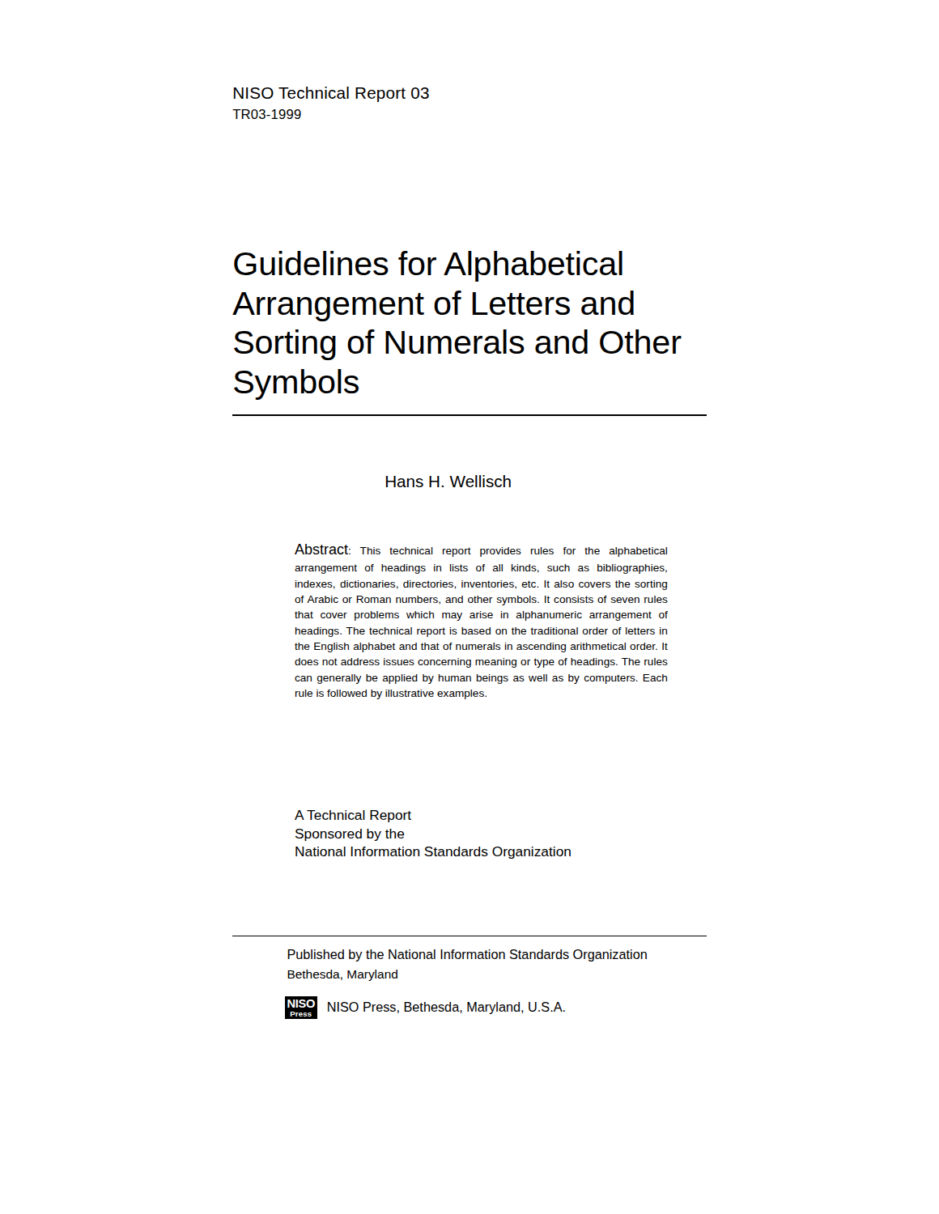NISO Technical Report 03 TR03-1999
Guidelines for Alphabetical Arrangement of Letters and Sorting of Numerals and Other Symbols
Hans H. Wellisch
Abstract: This technical report provides rules for the alphabetical arrangement of headings in lists of all kinds, such as bibliographies, indexes, dictionaries, directories, inventories, etc. It also covers the sorting of Arabic or Roman numbers, and other symbols. It consists of seven rules that cover problems which may arise in alphanumeric arrangement of headings. The technical report is based on the traditional order of letters in the English alphabet and that of numerals in ascending arithmetical order. It does not address issues concerning meaning or type of headings. The rules can generally be applied by human beings as well as by computers. Each rule is followed by illustrative examples.
A Technical Report
Sponsored by the
National Information Standards Organization
Published by the National Information Standards Organization
Bethesda, Maryland
NISOPress NISO Press, Bethesda, Maryland, U.S.A.